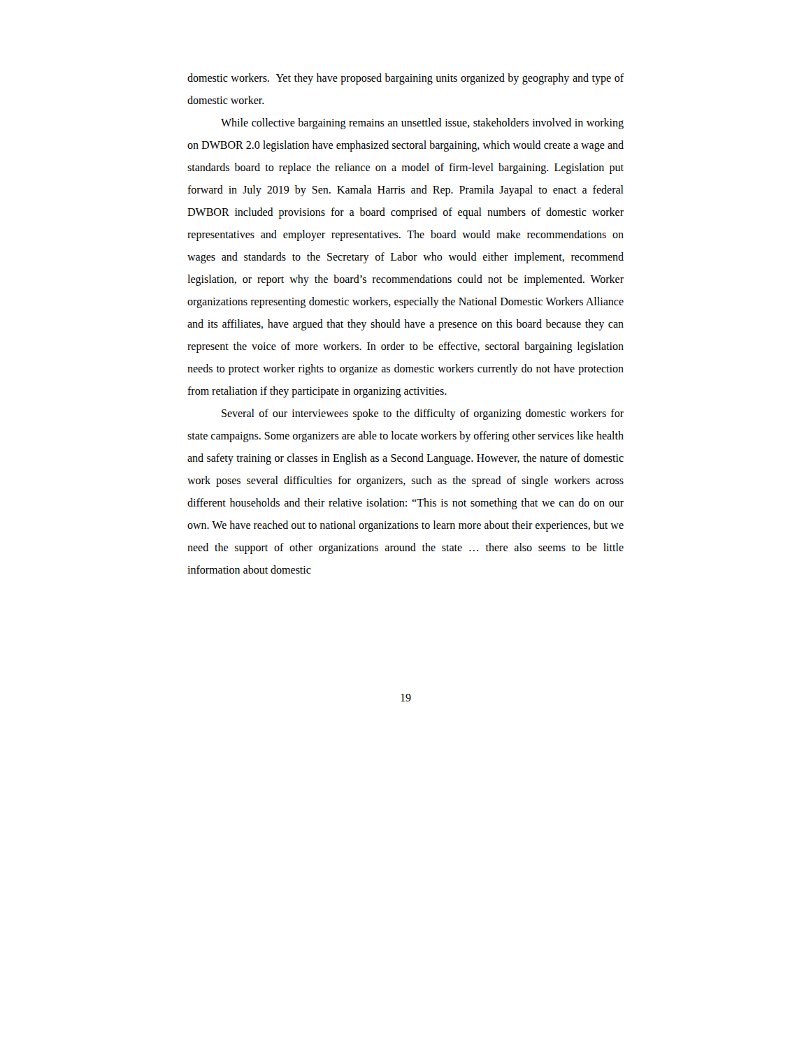domestic workers. Yet they have proposed bargaining units organized by geography and type of domestic worker.
While collective bargaining remains an unsettled issue, stakeholders involved in working on DWBOR 2.0 legislation have emphasized sectoral bargaining, which would create a wage and standards board to replace the reliance on a model of firm-level bargaining. Legislation put forward in July 2019 by Sen. Kamala Harris and Rep. Pramila Jayapal to enact a federal DWBOR included provisions for a board comprised of equal numbers of domestic worker representatives and employer representatives. The board would make recommendations on wages and standards to the Secretary of Labor who would either implement, recommend legislation, or report why the board’s recommendations could not be implemented. Worker organizations representing domestic workers, especially the National Domestic Workers Alliance and its affiliates, have argued that they should have a presence on this board because they can represent the voice of more workers. In order to be effective, sectoral bargaining legislation needs to protect worker rights to organize as domestic workers currently do not have protection from retaliation if they participate in organizing activities.
Several of our interviewees spoke to the difficulty of organizing domestic workers for state campaigns. Some organizers are able to locate workers by offering other services like health and safety training or classes in English as a Second Language. However, the nature of domestic work poses several difficulties for organizers, such as the spread of single workers across different households and their relative isolation: “This is not something that we can do on our own. We have reached out to national organizations to learn more about their experiences, but we need the support of other organizations around the state … there also seems to be little information about domestic
19